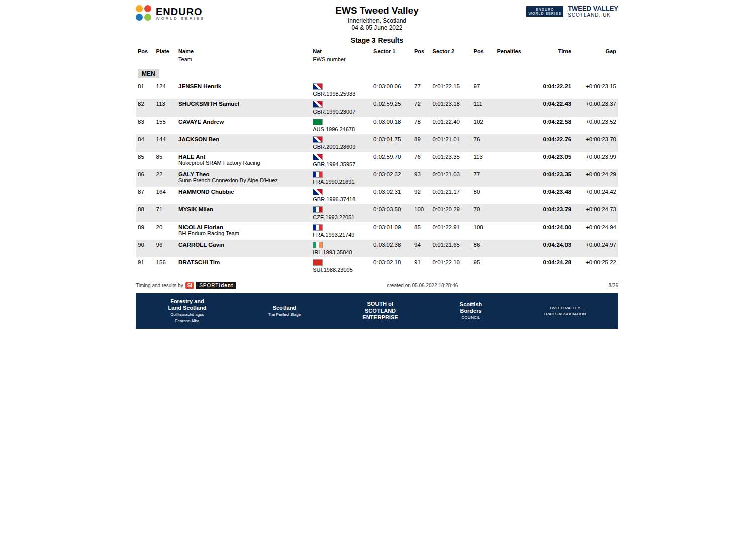ENDURO
WORLD SERIES
EWS Tweed Valley
Innerleithen, Scotland
04 & 05 June 2022
Stage 3 Results
ENDURO
WORLD SERIES
TWEED VALLEY
SCOTLAND, UK
| Pos | Plate | Name | Nat | Sector 1 | Pos | Sector 2 | Pos | | Penalties | Time | Gap |
| --- | --- | --- | --- | --- | --- | --- | --- | --- | --- | --- | --- |
| | | Team | EWS number | | | | | | | | |
| MEN |
| 81 | 124 | JENSEN Henrik | GBR.1998.25933 | 0:03:00.06 | 77 | 0:01:22.15 | 97 | | | 0:04:22.21 | +0:00:23.15 |
| 82 | 113 | SHUCKSMITH Samuel | GBR.1990.23007 | 0:02:59.25 | 72 | 0:01:23.18 | 111 | | | 0:04:22.43 | +0:00:23.37 |
| 83 | 155 | CAVAYE Andrew | AUS.1996.24678 | 0:03:00.18 | 78 | 0:01:22.40 | 102 | | | 0:04:22.58 | +0:00:23.52 |
| 84 | 144 | JACKSON Ben | GBR.2001.28609 | 0:03:01.75 | 89 | 0:01:21.01 | 76 | | | 0:04:22.76 | +0:00:23.70 |
| 85 | 85 | HALE Ant Nukeproof SRAM Factory Racing | GBR.1994.35957 | 0:02:59.70 | 76 | 0:01:23.35 | 113 | | | 0:04:23.05 | +0:00:23.99 |
| 86 | 22 | GALY Theo Sunn French Connexion By Alpe D'Huez | FRA.1990.21691 | 0:03:02.32 | 93 | 0:01:21.03 | 77 | | | 0:04:23.35 | +0:00:24.29 |
| 87 | 164 | HAMMOND Chubbie | GBR.1996.37418 | 0:03:02.31 | 92 | 0:01:21.17 | 80 | | | 0:04:23.48 | +0:00:24.42 |
| 88 | 71 | MYSIK Milan | CZE.1993.22051 | 0:03:03.50 | 100 | 0:01:20.29 | 70 | | | 0:04:23.79 | +0:00:24.73 |
| 89 | 20 | NICOLAI Florian BH Enduro Racing Team | FRA.1993.21749 | 0:03:01.09 | 85 | 0:01:22.91 | 108 | | | 0:04:24.00 | +0:00:24.94 |
| 90 | 96 | CARROLL Gavin | IRL.1993.35848 | 0:03:02.38 | 94 | 0:01:21.65 | 86 | | | 0:04:24.03 | +0:00:24.97 |
| 91 | 156 | BRATSCHI Tim | SUI.1988.23005 | 0:03:02.18 | 91 | 0:01:22.10 | 95 | | | 0:04:24.28 | +0:00:25.22 |
Timing and results by SI SPORTident
created on 05.06.2022 18:28:46
8/26
Forestry and
Land Scotland
Coilltearachd agus
Fearann Alba
Scotland
The Perfect Stage
SOUTH of
SCOTLAND
ENTERPRISE
Scottish
Borders
COUNCIL
TWEED VALLEY
TRAILS ASSOCIATION